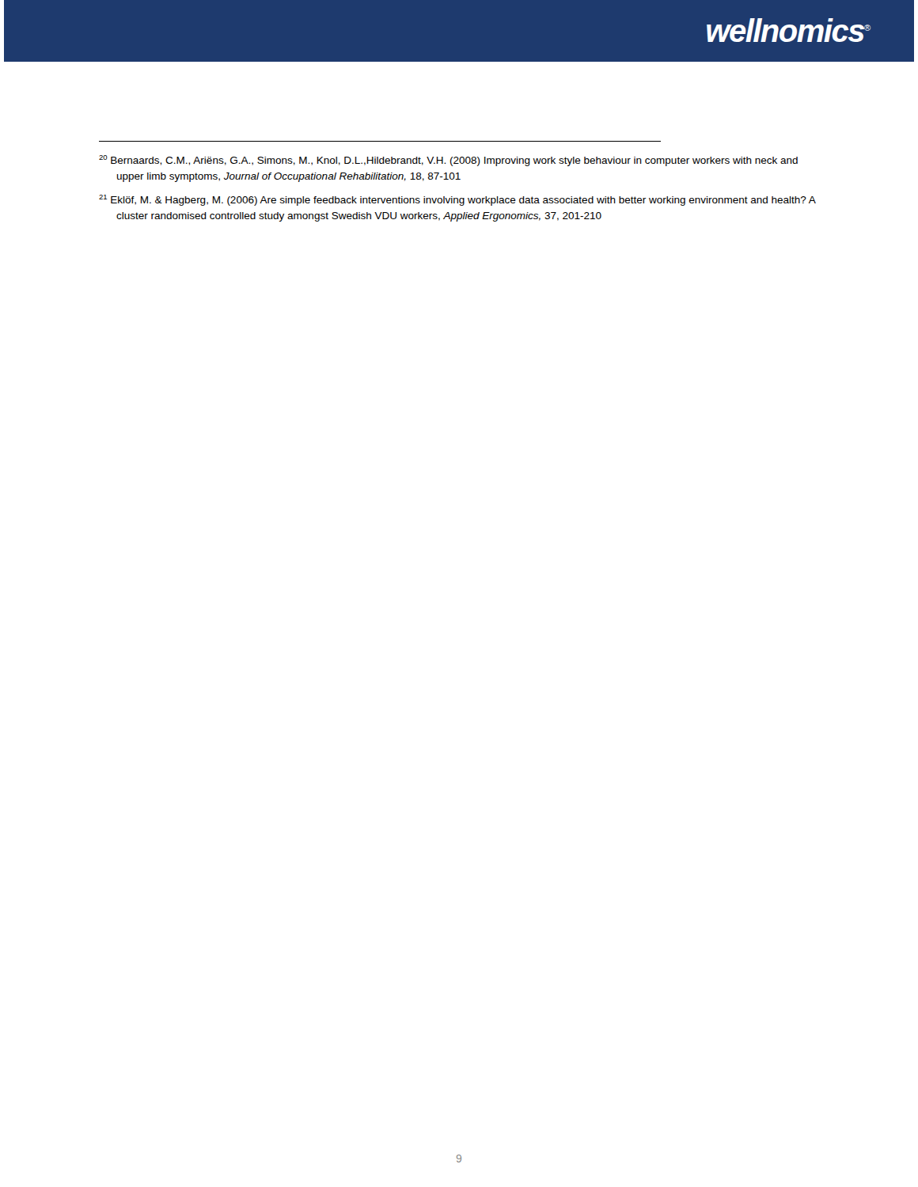wellnomics®
20 Bernaards, C.M., Ariëns, G.A., Simons, M., Knol, D.L.,Hildebrandt, V.H. (2008) Improving work style behaviour in computer workers with neck and upper limb symptoms, Journal of Occupational Rehabilitation, 18, 87-101
21 Eklöf, M. & Hagberg, M. (2006) Are simple feedback interventions involving workplace data associated with better working environment and health? A cluster randomised controlled study amongst Swedish VDU workers, Applied Ergonomics, 37, 201-210
9